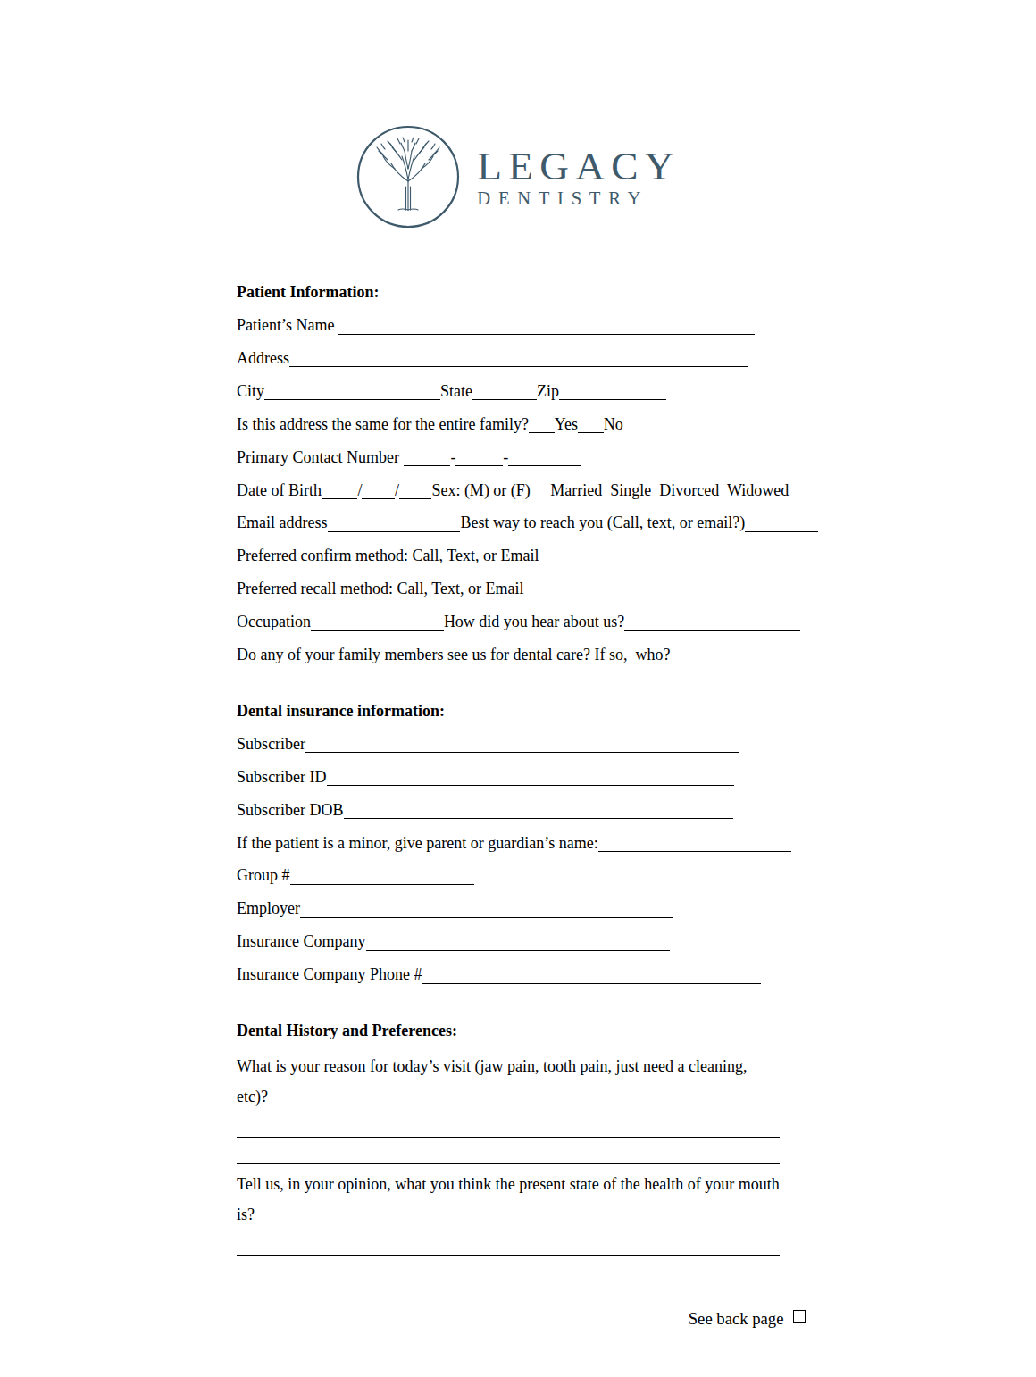LEGACY
DENTISTRY
Patient Information:
Patient’s Name
Address
City State Zip
Is this address the same for the entire family? Yes No
Primary Contact Number - -
Date of Birth / / Sex: (M) or (F) Married Single Divorced Widowed
Email address Best way to reach you (Call, text, or email?)
Preferred confirm method: Call, Text, or Email
Preferred recall method: Call, Text, or Email
Occupation How did you hear about us?
Do any of your family members see us for dental care? If so, who?
Dental insurance information:
Subscriber
Subscriber ID
Subscriber DOB
If the patient is a minor, give parent or guardian’s name:
Group #
Employer
Insurance Company
Insurance Company Phone #
Dental History and Preferences:
What is your reason for today’s visit (jaw pain, tooth pain, just need a cleaning, etc)?
Tell us, in your opinion, what you think the present state of the health of your mouth is?
See back page